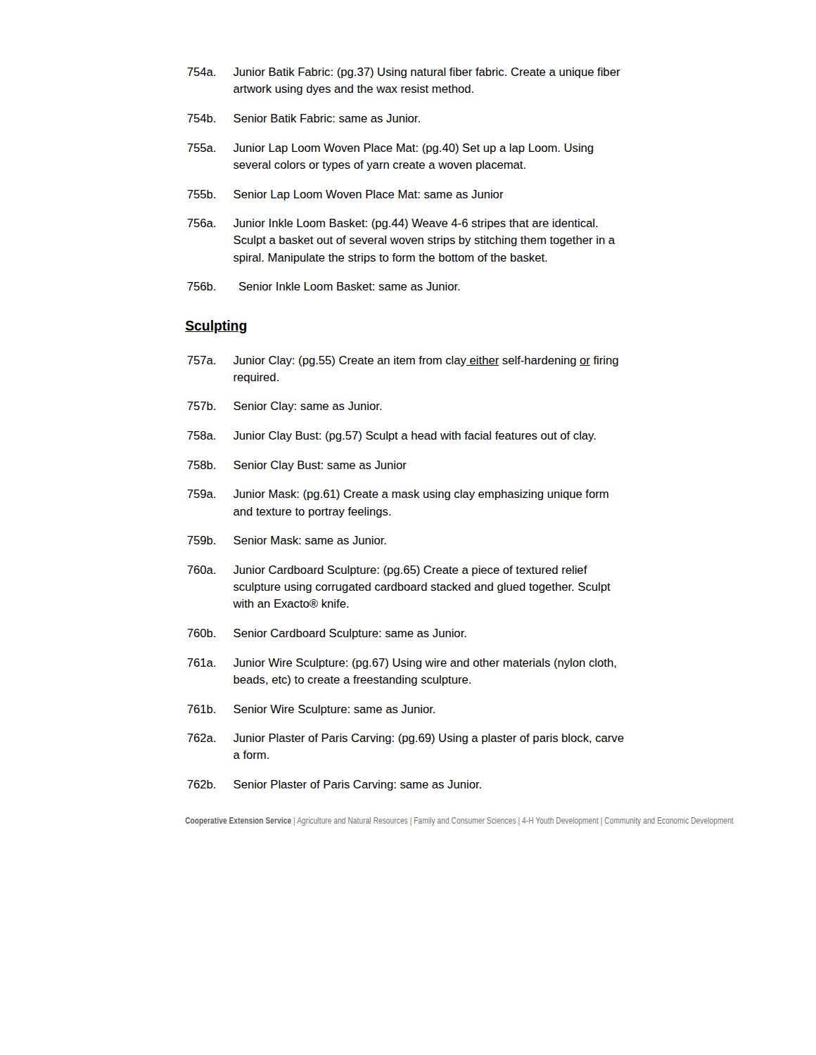754a. Junior Batik Fabric: (pg.37) Using natural fiber fabric. Create a unique fiber artwork using dyes and the wax resist method.
754b. Senior Batik Fabric: same as Junior.
755a. Junior Lap Loom Woven Place Mat: (pg.40) Set up a lap Loom. Using several colors or types of yarn create a woven placemat.
755b. Senior Lap Loom Woven Place Mat: same as Junior
756a. Junior Inkle Loom Basket: (pg.44) Weave 4-6 stripes that are identical. Sculpt a basket out of several woven strips by stitching them together in a spiral. Manipulate the strips to form the bottom of the basket.
756b. Senior Inkle Loom Basket: same as Junior.
Sculpting
757a. Junior Clay: (pg.55) Create an item from clay either self-hardening or firing required.
757b. Senior Clay: same as Junior.
758a. Junior Clay Bust: (pg.57) Sculpt a head with facial features out of clay.
758b. Senior Clay Bust: same as Junior
759a. Junior Mask: (pg.61) Create a mask using clay emphasizing unique form and texture to portray feelings.
759b. Senior Mask: same as Junior.
760a. Junior Cardboard Sculpture: (pg.65) Create a piece of textured relief sculpture using corrugated cardboard stacked and glued together. Sculpt with an Exacto® knife.
760b. Senior Cardboard Sculpture: same as Junior.
761a. Junior Wire Sculpture: (pg.67) Using wire and other materials (nylon cloth, beads, etc) to create a freestanding sculpture.
761b. Senior Wire Sculpture: same as Junior.
762a. Junior Plaster of Paris Carving: (pg.69) Using a plaster of paris block, carve a form.
762b. Senior Plaster of Paris Carving: same as Junior.
Cooperative Extension Service | Agriculture and Natural Resources | Family and Consumer Sciences | 4-H Youth Development | Community and Economic Development